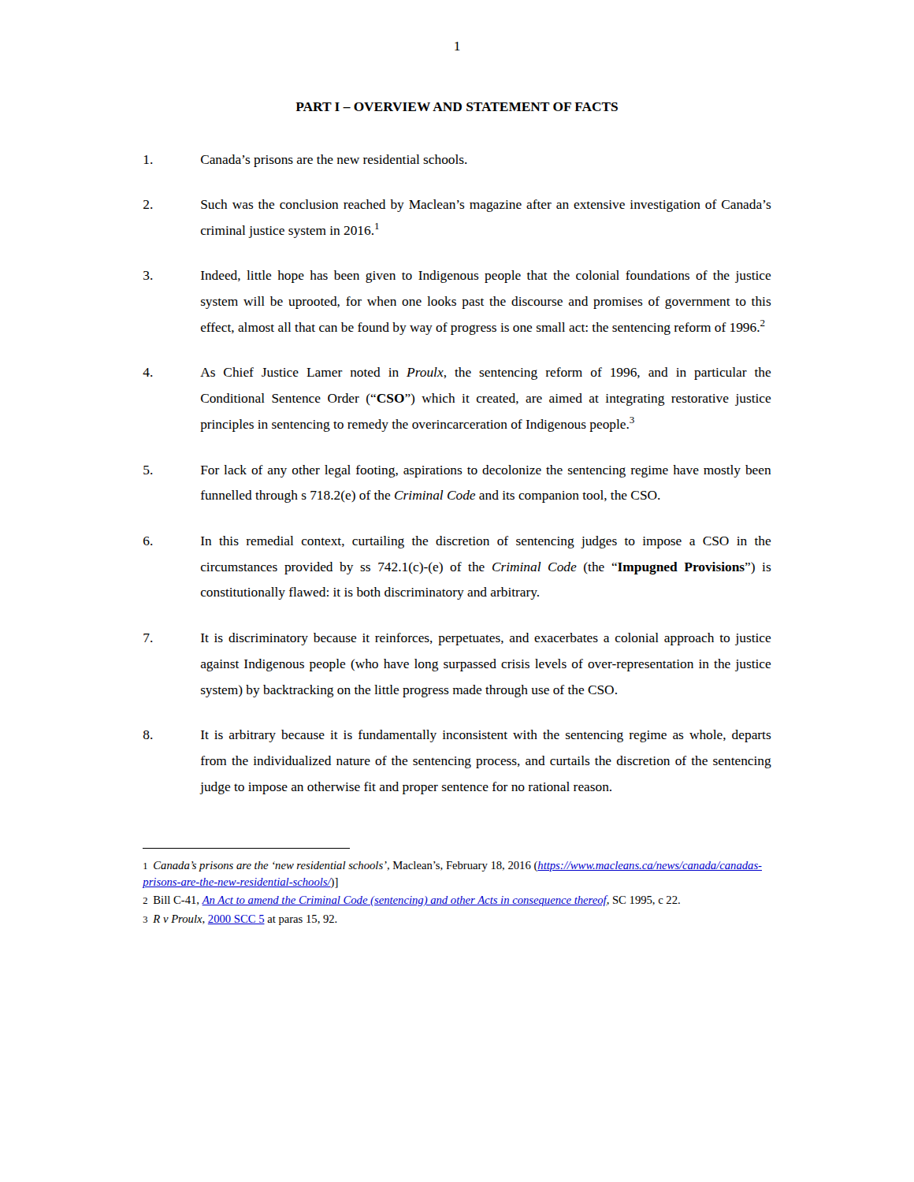1
PART I – OVERVIEW AND STATEMENT OF FACTS
1.
Canada’s prisons are the new residential schools.
2.
Such was the conclusion reached by Maclean’s magazine after an extensive investigation of Canada’s criminal justice system in 2016.1
3.
Indeed, little hope has been given to Indigenous people that the colonial foundations of the justice system will be uprooted, for when one looks past the discourse and promises of government to this effect, almost all that can be found by way of progress is one small act: the sentencing reform of 1996.2
4.
As Chief Justice Lamer noted in Proulx, the sentencing reform of 1996, and in particular the Conditional Sentence Order (“CSO”) which it created, are aimed at integrating restorative justice principles in sentencing to remedy the overincarceration of Indigenous people.3
5.
For lack of any other legal footing, aspirations to decolonize the sentencing regime have mostly been funnelled through s 718.2(e) of the Criminal Code and its companion tool, the CSO.
6.
In this remedial context, curtailing the discretion of sentencing judges to impose a CSO in the circumstances provided by ss 742.1(c)-(e) of the Criminal Code (the “Impugned Provisions”) is constitutionally flawed: it is both discriminatory and arbitrary.
7.
It is discriminatory because it reinforces, perpetuates, and exacerbates a colonial approach to justice against Indigenous people (who have long surpassed crisis levels of over-representation in the justice system) by backtracking on the little progress made through use of the CSO.
8.
It is arbitrary because it is fundamentally inconsistent with the sentencing regime as whole, departs from the individualized nature of the sentencing process, and curtails the discretion of the sentencing judge to impose an otherwise fit and proper sentence for no rational reason.
1 Canada’s prisons are the ‘new residential schools’, Maclean’s, February 18, 2016 (https://www.macleans.ca/news/canada/canadas-prisons-are-the-new-residential-schools/)]
2 Bill C-41, An Act to amend the Criminal Code (sentencing) and other Acts in consequence thereof, SC 1995, c 22.
3 R v Proulx, 2000 SCC 5 at paras 15, 92.